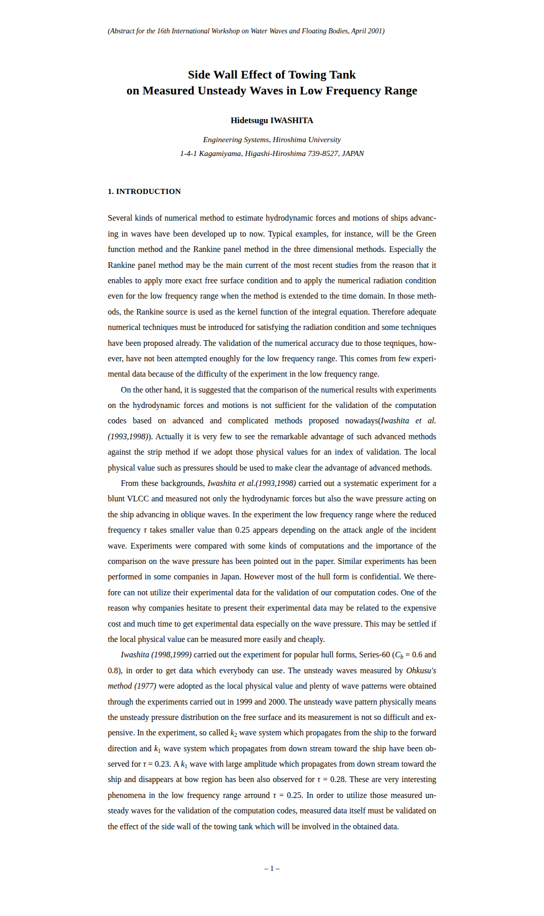(Abstract for the 16th International Workshop on Water Waves and Floating Bodies, April 2001)
Side Wall Effect of Towing Tank
on Measured Unsteady Waves in Low Frequency Range
Hidetsugu IWASHITA
Engineering Systems, Hiroshima University
1-4-1 Kagamiyama, Higashi-Hiroshima 739-8527, JAPAN
1. INTRODUCTION
Several kinds of numerical method to estimate hydrodynamic forces and motions of ships advancing in waves have been developed up to now. Typical examples, for instance, will be the Green function method and the Rankine panel method in the three dimensional methods. Especially the Rankine panel method may be the main current of the most recent studies from the reason that it enables to apply more exact free surface condition and to apply the numerical radiation condition even for the low frequency range when the method is extended to the time domain. In those methods, the Rankine source is used as the kernel function of the integral equation. Therefore adequate numerical techniques must be introduced for satisfying the radiation condition and some techniques have been proposed already. The validation of the numerical accuracy due to those teqniques, however, have not been attempted enoughly for the low frequency range. This comes from few experimental data because of the difficulty of the experiment in the low frequency range.
On the other hand, it is suggested that the comparison of the numerical results with experiments on the hydrodynamic forces and motions is not sufficient for the validation of the computation codes based on advanced and complicated methods proposed nowadays(Iwashita et al. (1993,1998)). Actually it is very few to see the remarkable advantage of such advanced methods against the strip method if we adopt those physical values for an index of validation. The local physical value such as pressures should be used to make clear the advantage of advanced methods.
From these backgrounds, Iwashita et al.(1993,1998) carried out a systematic experiment for a blunt VLCC and measured not only the hydrodynamic forces but also the wave pressure acting on the ship advancing in oblique waves. In the experiment the low frequency range where the reduced frequency τ takes smaller value than 0.25 appears depending on the attack angle of the incident wave. Experiments were compared with some kinds of computations and the importance of the comparison on the wave pressure has been pointed out in the paper. Similar experiments has been performed in some companies in Japan. However most of the hull form is confidential. We therefore can not utilize their experimental data for the validation of our computation codes. One of the reason why companies hesitate to present their experimental data may be related to the expensive cost and much time to get experimental data especially on the wave pressure. This may be settled if the local physical value can be measured more easily and cheaply.
Iwashita (1998,1999) carried out the experiment for popular hull forms, Series-60 (Cb = 0.6 and 0.8), in order to get data which everybody can use. The unsteady waves measured by Ohkusu's method (1977) were adopted as the local physical value and plenty of wave patterns were obtained through the experiments carried out in 1999 and 2000. The unsteady wave pattern physically means the unsteady pressure distribution on the free surface and its measurement is not so difficult and expensive. In the experiment, so called k 2 wave system which propagates from the ship to the forward direction and k 1 wave system which propagates from down stream toward the ship have been observed for τ = 0.23. A k 1 wave with large amplitude which propagates from down stream toward the ship and disappears at bow region has been also observed for τ = 0.28. These are very interesting phenomena in the low frequency range arround τ = 0.25. In order to utilize those measured unsteady waves for the validation of the computation codes, measured data itself must be validated on the effect of the side wall of the towing tank which will be involved in the obtained data.
– 1 –